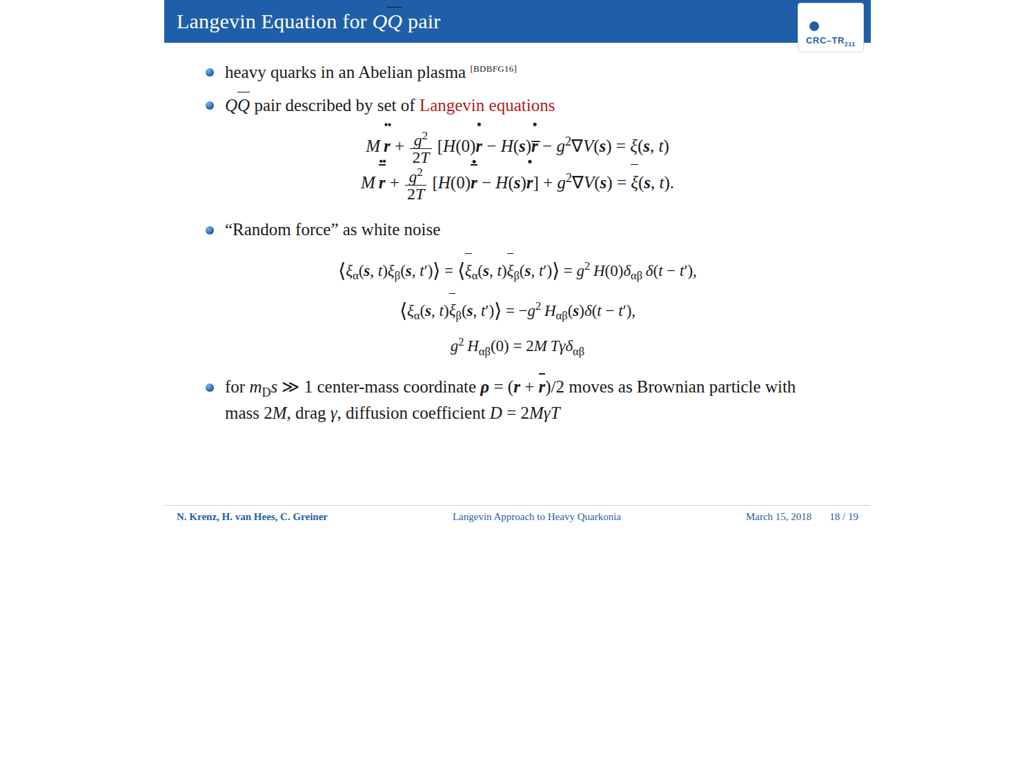Langevin Equation for QQ pair
CRC–TR211
heavy quarks in an Abelian plasma [BDBFG16]
QQ pair described by set of Langevin equations
M r + g 22T [H(0)r − H(s)r̅ − g 2∇V(s) = ξ(s, t)
M r + g 22T [H(0)r − H(s)r] + g 2∇V(s) = ξ(s, t).
“Random force” as white noise
⟨ξα(s, t)ξβ(s, t′)⟩ = ⟨ξα(s, t)ξβ(s, t′)⟩ = g 2 H(0)δαβ δ(t − t′),
⟨ξα(s, t)ξβ(s, t′)⟩ = −g 2 Hαβ(s)δ(t − t′),
g 2 Hαβ(0) = 2M Tγδαβ
for mDs ≫ 1 center-mass coordinate ρ = (r + r)/2 moves as Brownian particle with mass 2M, drag γ, diffusion coefficient D = 2MγT
N. Krenz, H. van Hees, C. Greiner
Langevin Approach to Heavy Quarkonia
March 15, 2018
18 / 19